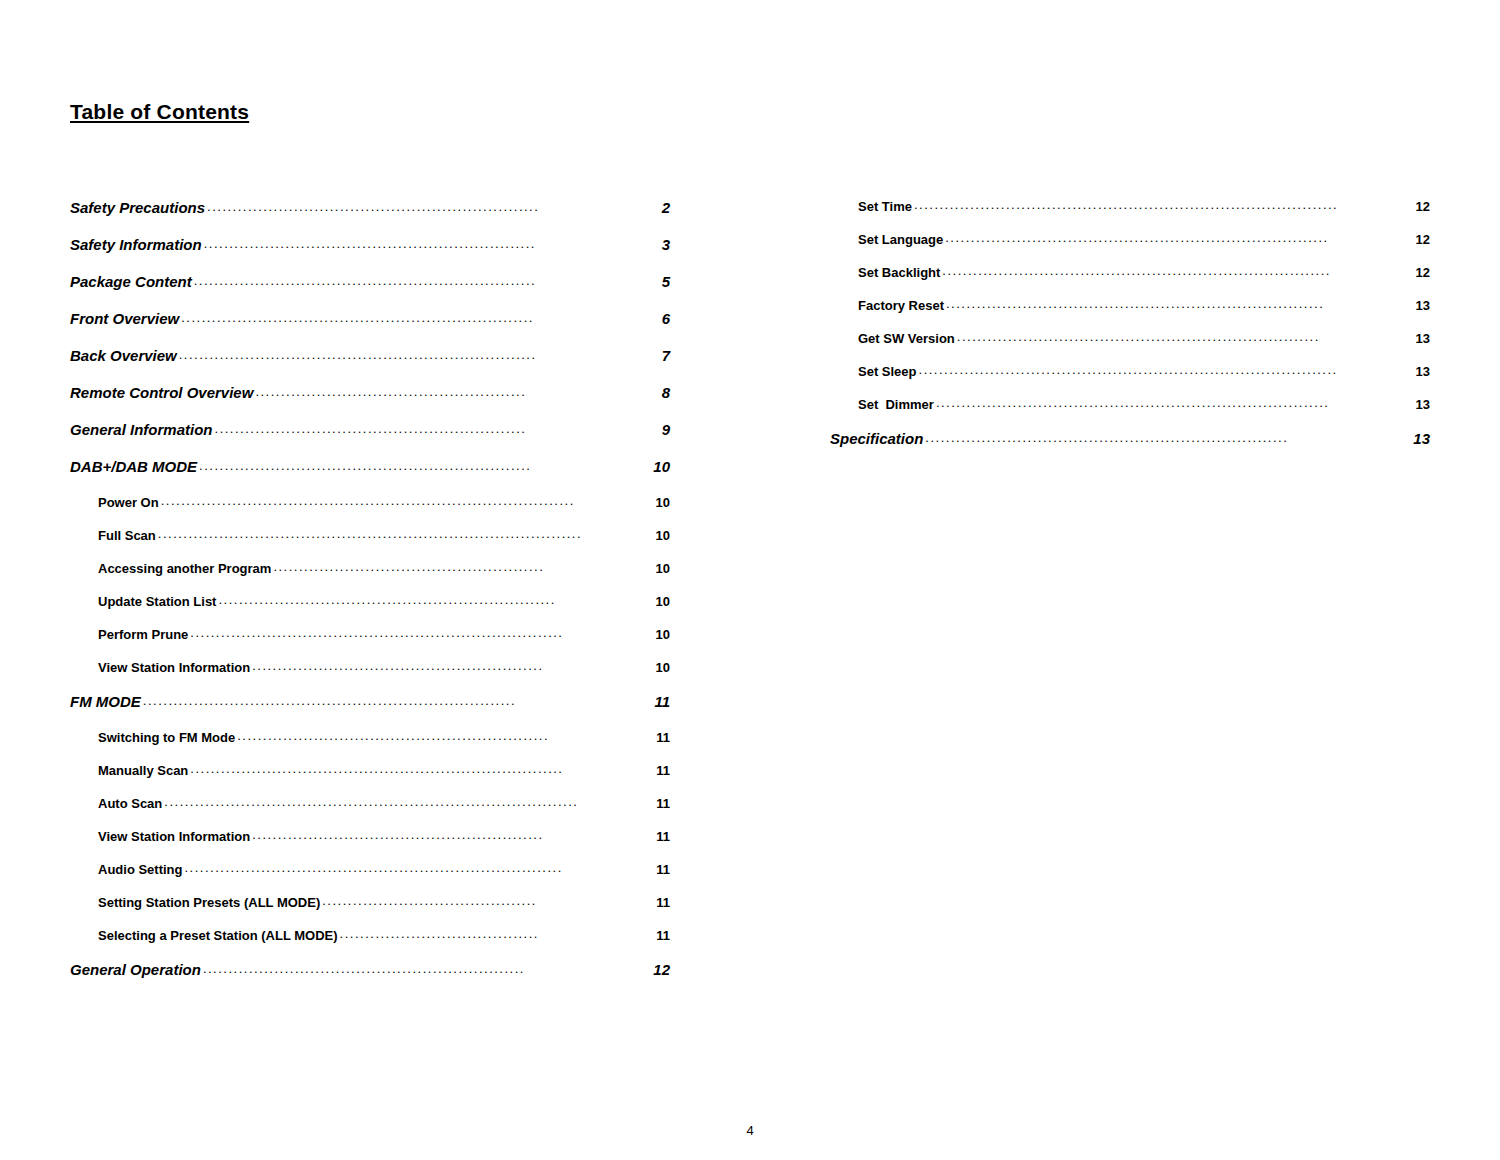Table of Contents
Safety Precautions................................................................. 2
Safety Information................................................................. 3
Package Content................................................................... 5
Front Overview..................................................................... 6
Back Overview...................................................................... 7
Remote Control Overview..................................................... 8
General Information............................................................. 9
DAB+/DAB MODE................................................................. 10
Power On................................................................................. 10
Full Scan................................................................................... 10
Accessing another Program..................................................... 10
Update Station List.................................................................. 10
Perform Prune......................................................................... 10
View Station Information......................................................... 10
FM MODE......................................................................... 11
Switching to FM Mode............................................................. 11
Manually Scan......................................................................... 11
Auto Scan................................................................................. 11
View Station Information......................................................... 11
Audio Setting.......................................................................... 11
Setting Station Presets (ALL MODE).......................................... 11
Selecting a Preset Station (ALL MODE)....................................... 11
General Operation............................................................... 12
Set Time................................................................................... 12
Set Language........................................................................... 12
Set Backlight............................................................................ 12
Factory Reset.......................................................................... 13
Get SW Version....................................................................... 13
Set Sleep.................................................................................. 13
Set Dimmer............................................................................. 13
Specification....................................................................... 13
4